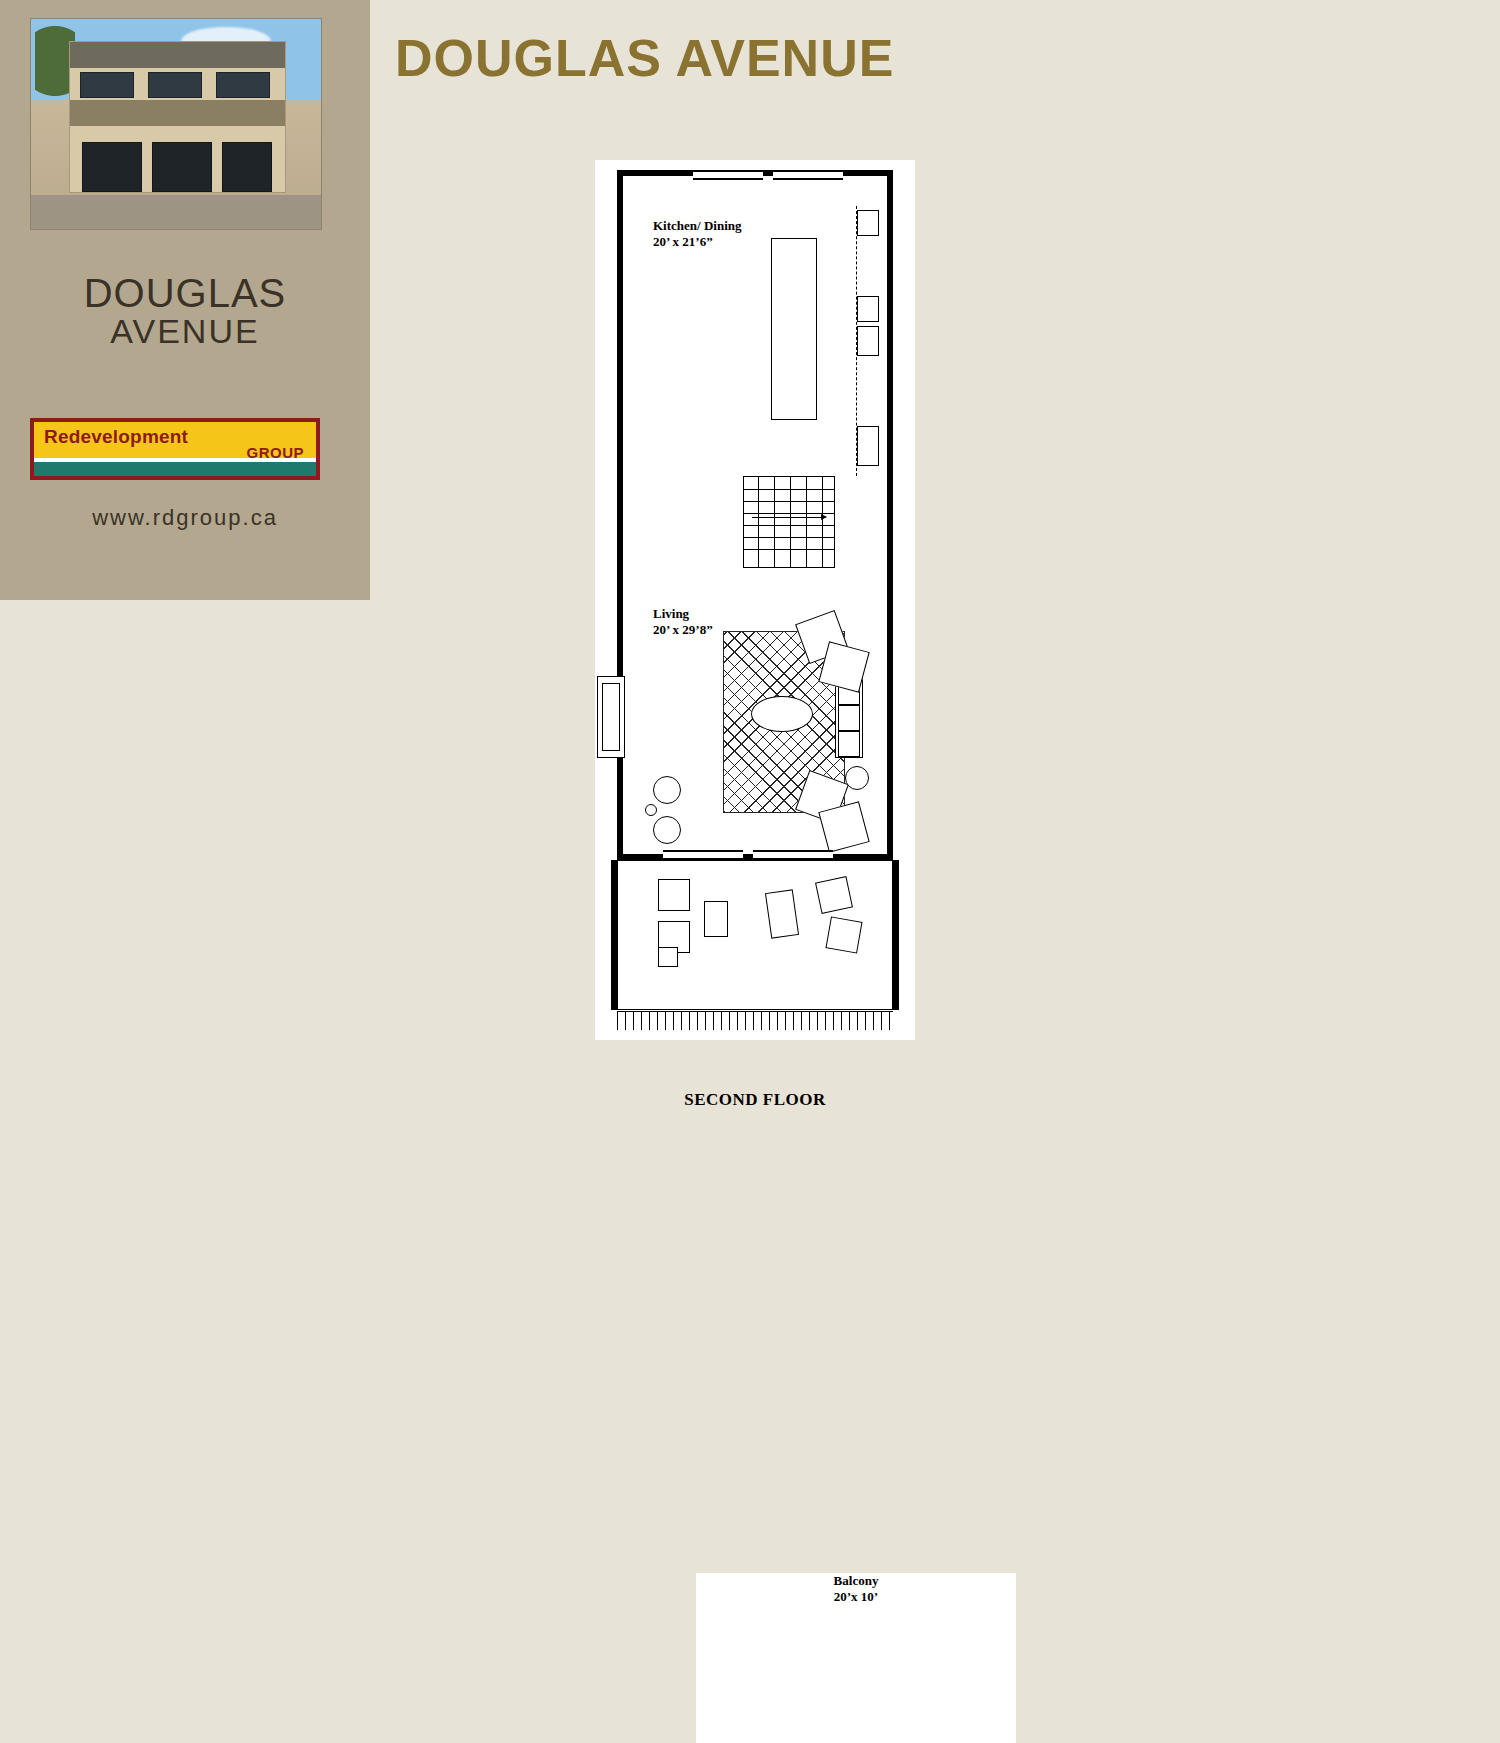DOUGLASAVENUE
Redevelopment GROUP
www.rdgroup.ca
DOUGLAS AVENUE
Kitchen/ Dining
20’ x 21’6”
+ +
+ +
Living
20’ x 29’8”
Balcony
20’x 10’
SECOND FLOOR